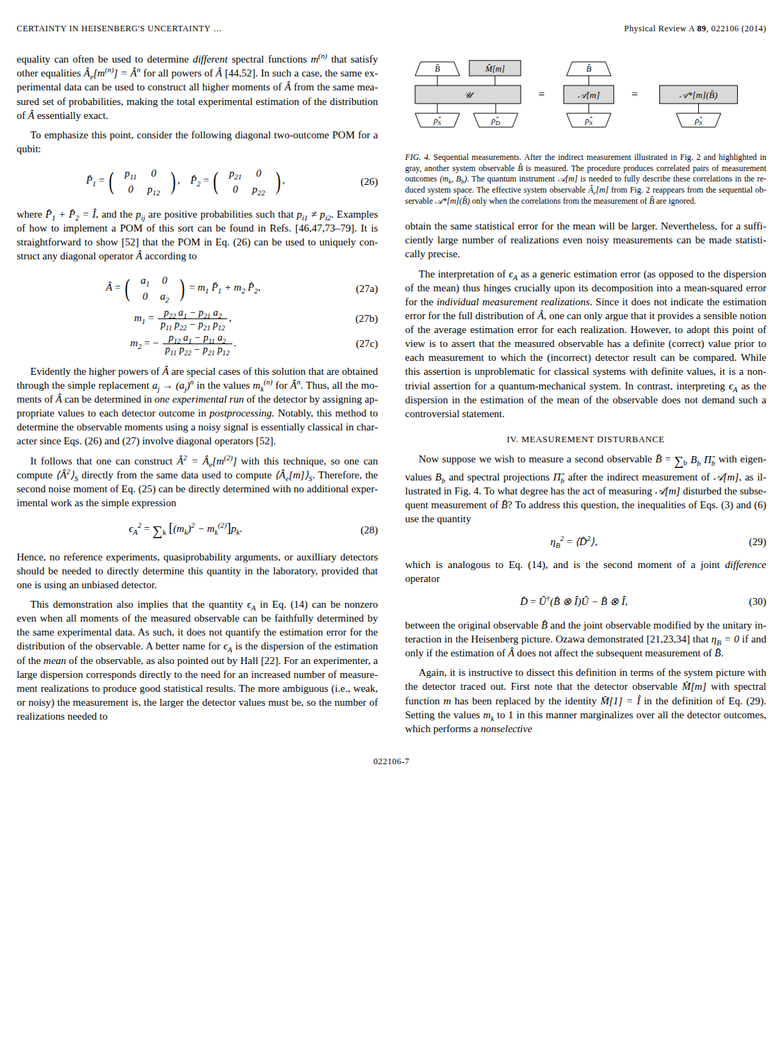Certainty in Heisenberg's uncertainty …
Physical Review A 89, 022106 (2014)
equality can often be used to determine different spectral functions m(n) that satisfy other equalities Âe[m(n)] = Ân for all powers of Â [44,52]. In such a case, the same experimental data can be used to construct all higher moments of Â from the same measured set of probabilities, making the total experimental estimation of the distribution of Â essentially exact.
To emphasize this point, consider the following diagonal two-outcome POM for a qubit:
P̂1 = (
| p 11 | 0 |
| 0 | p 12 |
), P̂2 = (
| p 21 | 0 |
| 0 | p 22 |
),
(26)
where P̂1 + P̂2 = Î, and the pij are positive probabilities such that pi1 ≠ pi2. Examples of how to implement a POM of this sort can be found in Refs. [46,47,73–79]. It is straightforward to show [52] that the POM in Eq. (26) can be used to uniquely construct any diagonal operator Â according to
Â = (
| a 1 | 0 |
| 0 | a 2 |
) = m1 P̂1 + m2 P̂2,
(27a)
m1 = p22 a1 − p21 a2 p11 p22 − p21 p12 ,
(27b)
m2 = − p12 a1 − p11 a2 p11 p22 − p21 p12 .
(27c)
Evidently the higher powers of Â are special cases of this solution that are obtained through the simple replacement aj → (aj)n in the values mk(n) for Ân. Thus, all the moments of Â can be determined in one experimental run of the detector by assigning appropriate values to each detector outcome in postprocessing. Notably, this method to determine the observable moments using a noisy signal is essentially classical in character since Eqs. (26) and (27) involve diagonal operators [52].
It follows that one can construct Â2 = Âe[m(2)] with this technique, so one can compute ⟨Â2⟩S directly from the same data used to compute ⟨Âe[m]⟩S. Therefore, the second noise moment of Eq. (25) can be directly determined with no additional experimental work as the simple expression
ϵA2 = ∑k [(mk)2 − mk(2)] pk.
(28)
Hence, no reference experiments, quasiprobability arguments, or auxilliary detectors should be needed to directly determine this quantity in the laboratory, provided that one is using an unbiased detector.
This demonstration also implies that the quantity ϵA in Eq. (14) can be nonzero even when all moments of the measured observable can be faithfully determined by the same experimental data. As such, it does not quantify the estimation error for the distribution of the observable. A better name for ϵA is the dispersion of the estimation of the mean of the observable, as also pointed out by Hall [22]. For an experimenter, a large dispersion corresponds directly to the need for an increased number of measurement realizations to produce good statistical results. The more ambiguous (i.e., weak, or noisy) the measurement is, the larger the detector values must be, so the number of realizations needed to
B̂ M̂[m] 𝒰 ρ̂S ρ̂D = B̂ 𝒜[m] ρ̂S = 𝒜*[m](B̂) ρ̂S
FIG. 4. Sequential measurements. After the indirect measurement illustrated in Fig. 2 and highlighted in gray, another system observable B̂ is measured. The procedure produces correlated pairs of measurement outcomes (mk, Bb). The quantum instrument 𝒜[m] is needed to fully describe these correlations in the reduced system space. The effective system observable Âe[m] from Fig. 2 reappears from the sequential observable 𝒜*[m](B̂) only when the correlations from the measurement of B̂ are ignored.
obtain the same statistical error for the mean will be larger. Nevertheless, for a sufficiently large number of realizations even noisy measurements can be made statistically precise.
The interpretation of ϵA as a generic estimation error (as opposed to the dispersion of the mean) thus hinges crucially upon its decomposition into a mean-squared error for the individual measurement realizations. Since it does not indicate the estimation error for the full distribution of Â, one can only argue that it provides a sensible notion of the average estimation error for each realization. However, to adopt this point of view is to assert that the measured observable has a definite (correct) value prior to each measurement to which the (incorrect) detector result can be compared. While this assertion is unproblematic for classical systems with definite values, it is a nontrivial assertion for a quantum-mechanical system. In contrast, interpreting ϵA as the dispersion in the estimation of the mean of the observable does not demand such a controversial statement.
IV. Measurement disturbance
Now suppose we wish to measure a second observable B̂ = ∑b Bb Π̂b with eigenvalues Bb and spectral projections Π̂b after the indirect measurement of 𝒜[m], as illustrated in Fig. 4. To what degree has the act of measuring 𝒜[m] disturbed the subsequent measurement of B̂? To address this question, the inequalities of Eqs. (3) and (6) use the quantity
ηB2 = ⟨D̂2⟩,
(29)
which is analogous to Eq. (14), and is the second moment of a joint difference operator
D̂ = Û†(B̂ ⊗ Î)Û − B̂ ⊗ Î,
(30)
between the original observable B̂ and the joint observable modified by the unitary interaction in the Heisenberg picture. Ozawa demonstrated [21,23,34] that ηB = 0 if and only if the estimation of Â does not affect the subsequent measurement of B̂.
Again, it is instructive to dissect this definition in terms of the system picture with the detector traced out. First note that the detector observable M̂[m] with spectral function m has been replaced by the identity M̂[1] = Î in the definition of Eq. (29). Setting the values mk to 1 in this manner marginalizes over all the detector outcomes, which performs a nonselective
022106-7